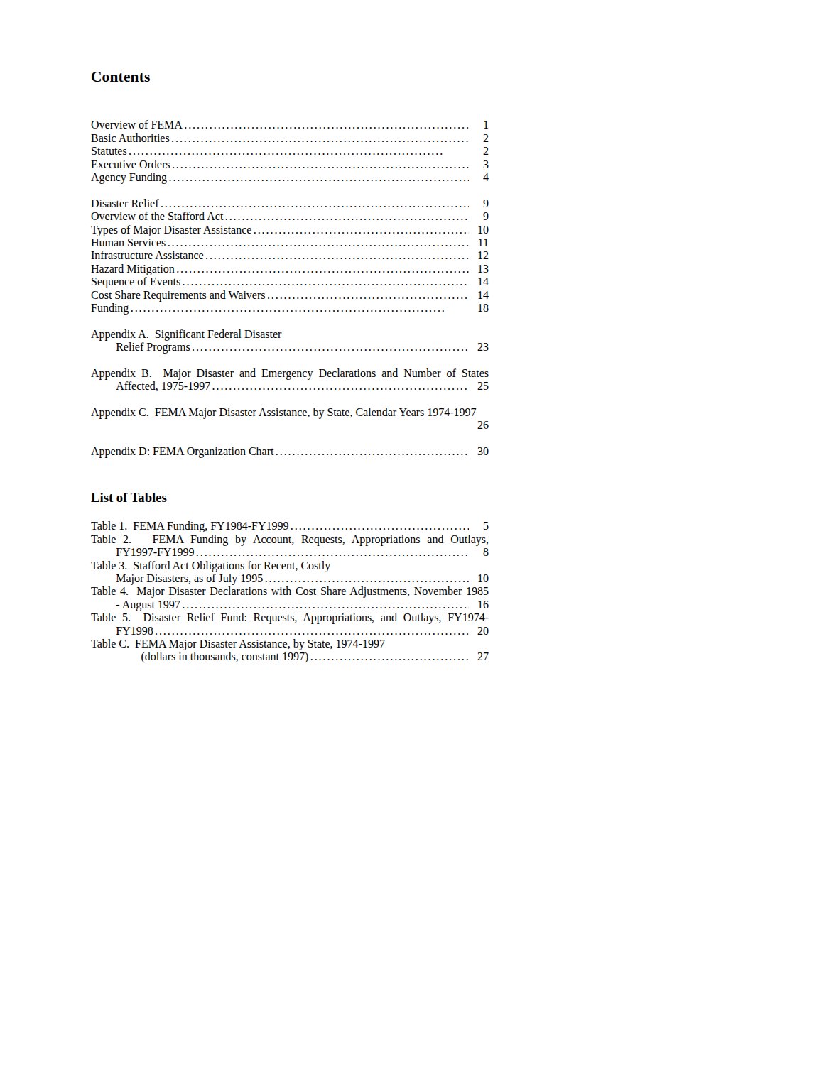Contents
Overview of FEMA ........................................................................... 1
Basic Authorities ........................................................................... 2
Statutes ........................................................................... 2
Executive Orders ........................................................................... 3
Agency Funding ........................................................................... 4
Disaster Relief ........................................................................... 9
Overview of the Stafford Act ........................................................................... 9
Types of Major Disaster Assistance ........................................................................... 10
Human Services ........................................................................... 11
Infrastructure Assistance ........................................................................... 12
Hazard Mitigation ........................................................................... 13
Sequence of Events ........................................................................... 14
Cost Share Requirements and Waivers ........................................................................... 14
Funding ........................................................................... 18
Appendix A. Significant Federal Disaster
Relief Programs ........................................................................... 23
Appendix B. Major Disaster and Emergency Declarations and Number of States
Affected, 1975-1997 ........................................................................... 25
Appendix C. FEMA Major Disaster Assistance, by State, Calendar Years 1974-1997
26
Appendix D: FEMA Organization Chart ........................................................................... 30
List of Tables
Table 1. FEMA Funding, FY1984-FY1999 ........................................................................... 5
Table 2. FEMA Funding by Account, Requests, Appropriations and Outlays,
FY1997-FY1999 ........................................................................... 8
Table 3. Stafford Act Obligations for Recent, Costly
Major Disasters, as of July 1995 ........................................................................... 10
Table 4. Major Disaster Declarations with Cost Share Adjustments, November 1985
- August 1997 ........................................................................... 16
Table 5. Disaster Relief Fund: Requests, Appropriations, and Outlays, FY1974-
FY1998 ........................................................................... 20
Table C. FEMA Major Disaster Assistance, by State, 1974-1997
(dollars in thousands, constant 1997) ........................................................................... 27